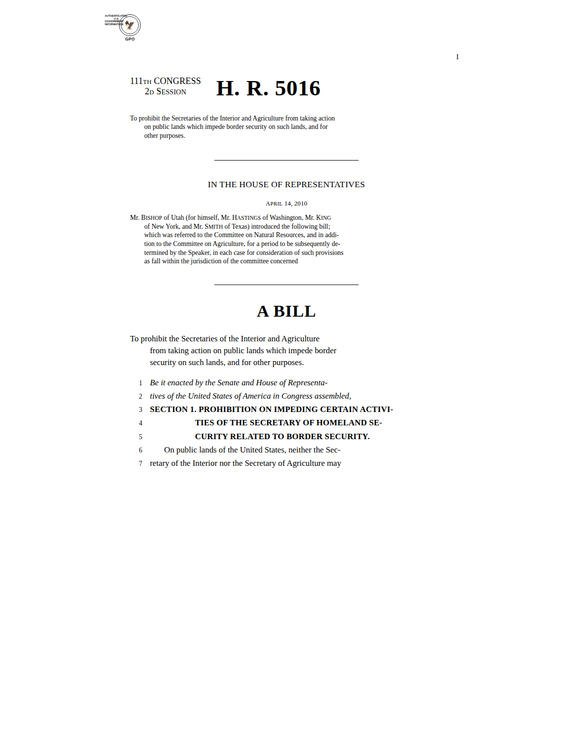AUTHENTICATED
U.S. GOVERNMENT
INFORMATION
🦅
GPO
I
111TH CONGRESS 2D SESSION
H. R. 5016
To prohibit the Secretaries of the Interior and Agriculture from taking action
on public lands which impede border security on such lands, and for
other purposes.
IN THE HOUSE OF REPRESENTATIVES
APRIL 14, 2010
Mr. BISHOP of Utah (for himself, Mr. HASTINGS of Washington, Mr. KING
of New York, and Mr. SMITH of Texas) introduced the following bill;
which was referred to the Committee on Natural Resources, and in addi-
tion to the Committee on Agriculture, for a period to be subsequently de-
termined by the Speaker, in each case for consideration of such provisions
as fall within the jurisdiction of the committee concerned
A BILL
To prohibit the Secretaries of the Interior and Agriculture from taking action on public lands which impede border security on such lands, and for other purposes.
1
Be it enacted by the Senate and House of Representa-
2
tives of the United States of America in Congress assembled,
3
SECTION 1. PROHIBITION ON IMPEDING CERTAIN ACTIVI-
4
TIES OF THE SECRETARY OF HOMELAND SE-
5
CURITY RELATED TO BORDER SECURITY.
6
On public lands of the United States, neither the Sec-
7
retary of the Interior nor the Secretary of Agriculture may